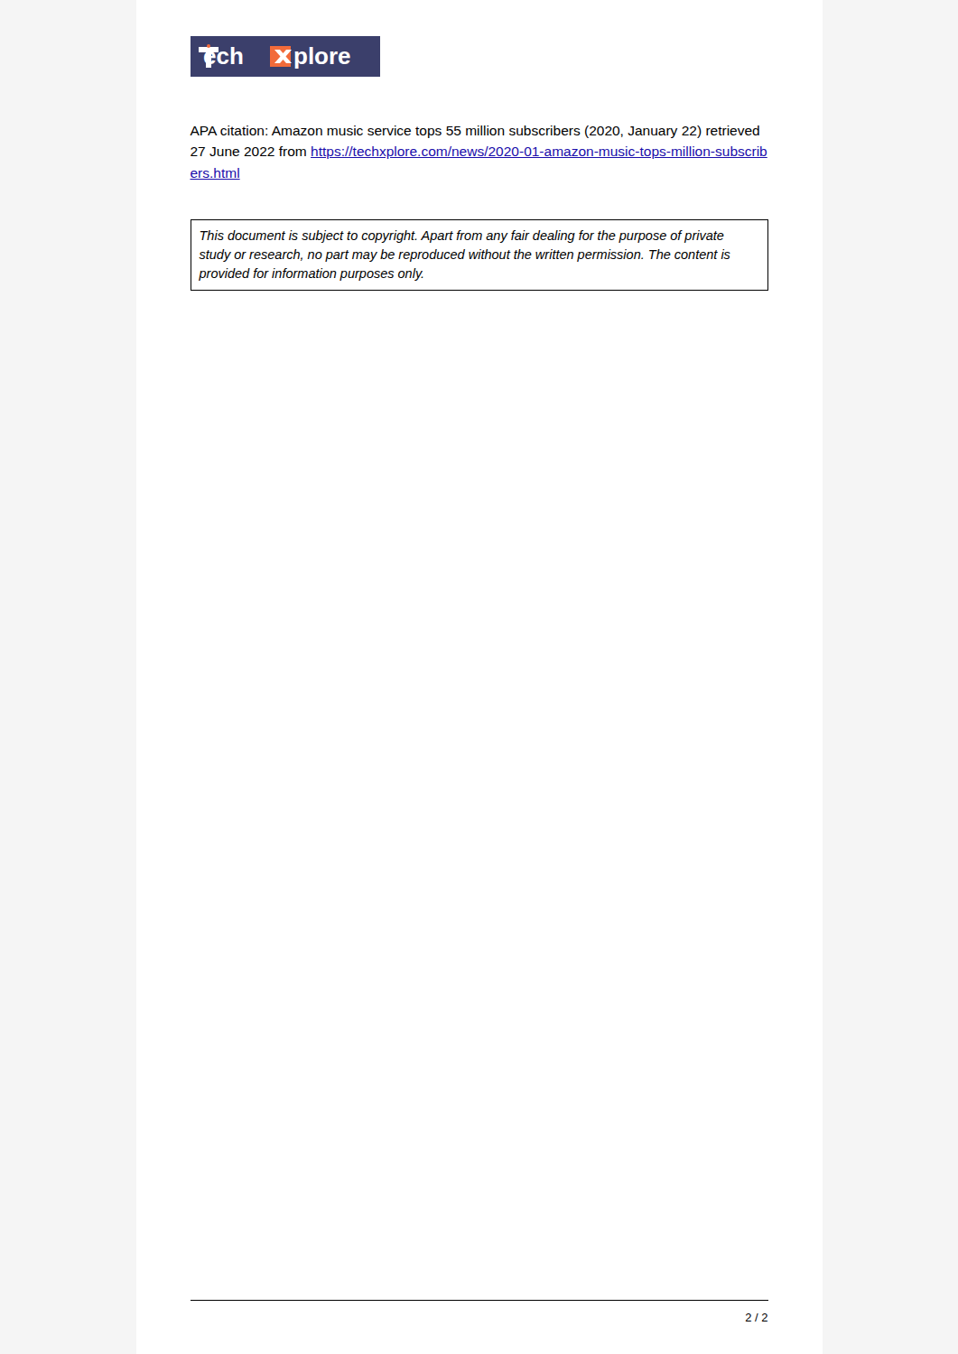APA citation: Amazon music service tops 55 million subscribers (2020, January 22) retrieved 27 June 2022 from https://techxplore.com/news/2020-01-amazon-music-tops-million-subscribers.html
This document is subject to copyright. Apart from any fair dealing for the purpose of private study or research, no part may be reproduced without the written permission. The content is provided for information purposes only.
2 / 2